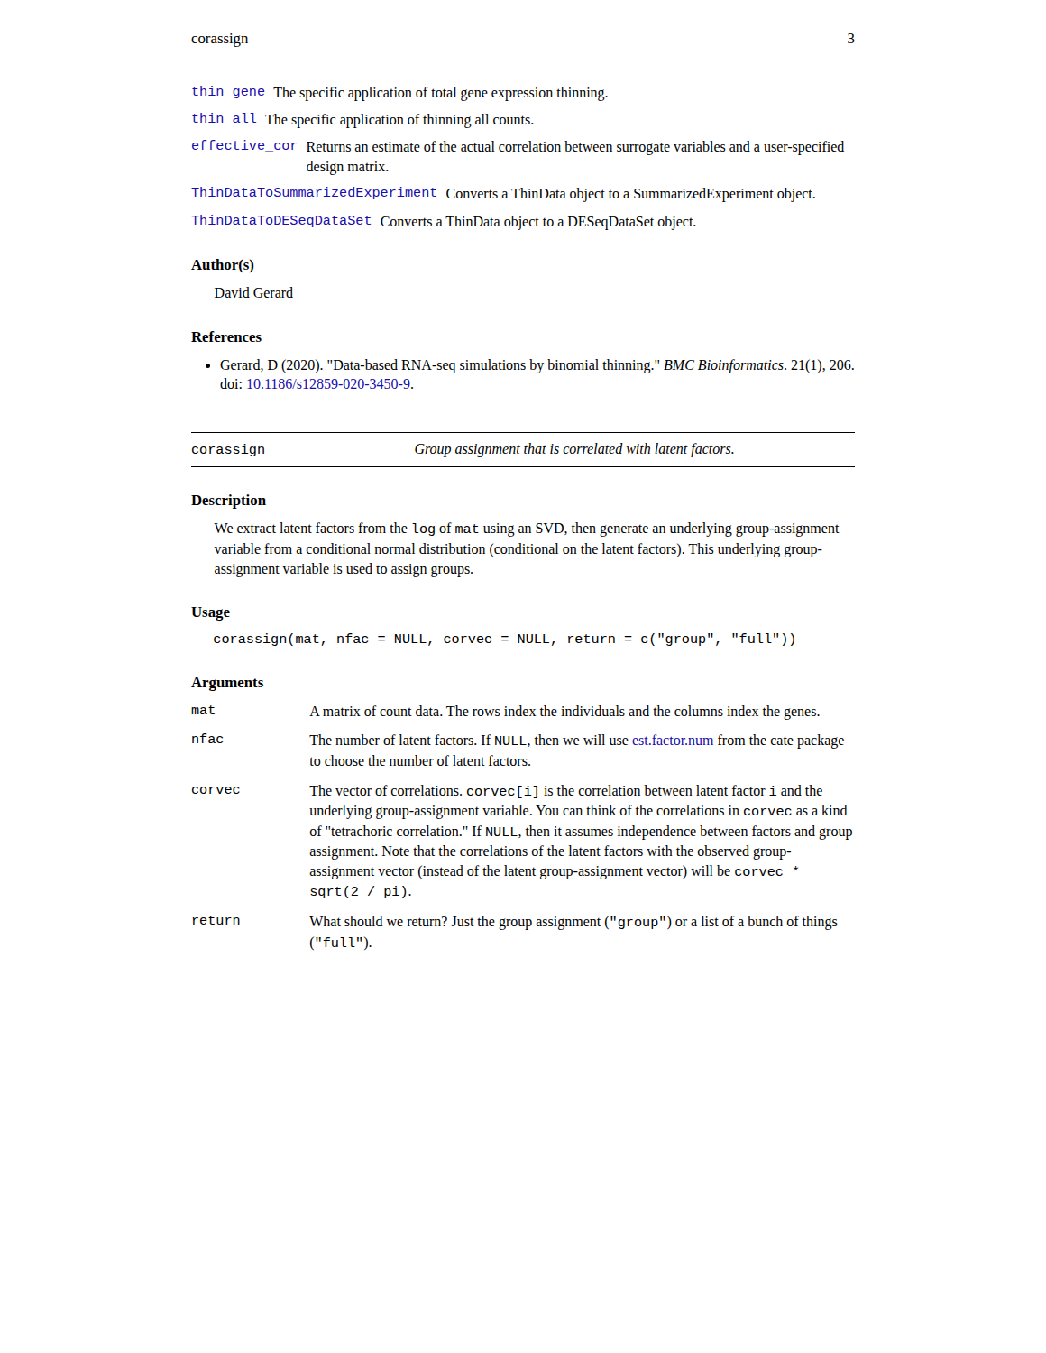corassign 3
thin_gene
The specific application of total gene expression thinning.
thin_all
The specific application of thinning all counts.
effective_cor
Returns an estimate of the actual correlation between surrogate variables and a user-specified design matrix.
ThinDataToSummarizedExperiment
Converts a ThinData object to a SummarizedExperiment object.
ThinDataToDESeqDataSet
Converts a ThinData object to a DESeqDataSet object.
Author(s)
David Gerard
References
Gerard, D (2020). "Data-based RNA-seq simulations by binomial thinning." BMC Bioinformatics. 21(1), 206. doi: 10.1186/s12859-020-3450-9.
corassign Group assignment that is correlated with latent factors.
Description
We extract latent factors from the log of mat using an SVD, then generate an underlying group-assignment variable from a conditional normal distribution (conditional on the latent factors). This underlying group-assignment variable is used to assign groups.
Usage
corassign(mat, nfac = NULL, corvec = NULL, return = c("group", "full"))
Arguments
mat
A matrix of count data. The rows index the individuals and the columns index the genes.
nfac
The number of latent factors. If NULL, then we will use est.factor.num from the cate package to choose the number of latent factors.
corvec
The vector of correlations. corvec[i] is the correlation between latent factor i and the underlying group-assignment variable. You can think of the correlations in corvec as a kind of "tetrachoric correlation." If NULL, then it assumes independence between factors and group assignment. Note that the correlations of the latent factors with the observed group-assignment vector (instead of the latent group-assignment vector) will be corvec * sqrt(2 / pi).
return
What should we return? Just the group assignment ("group") or a list of a bunch of things ("full").